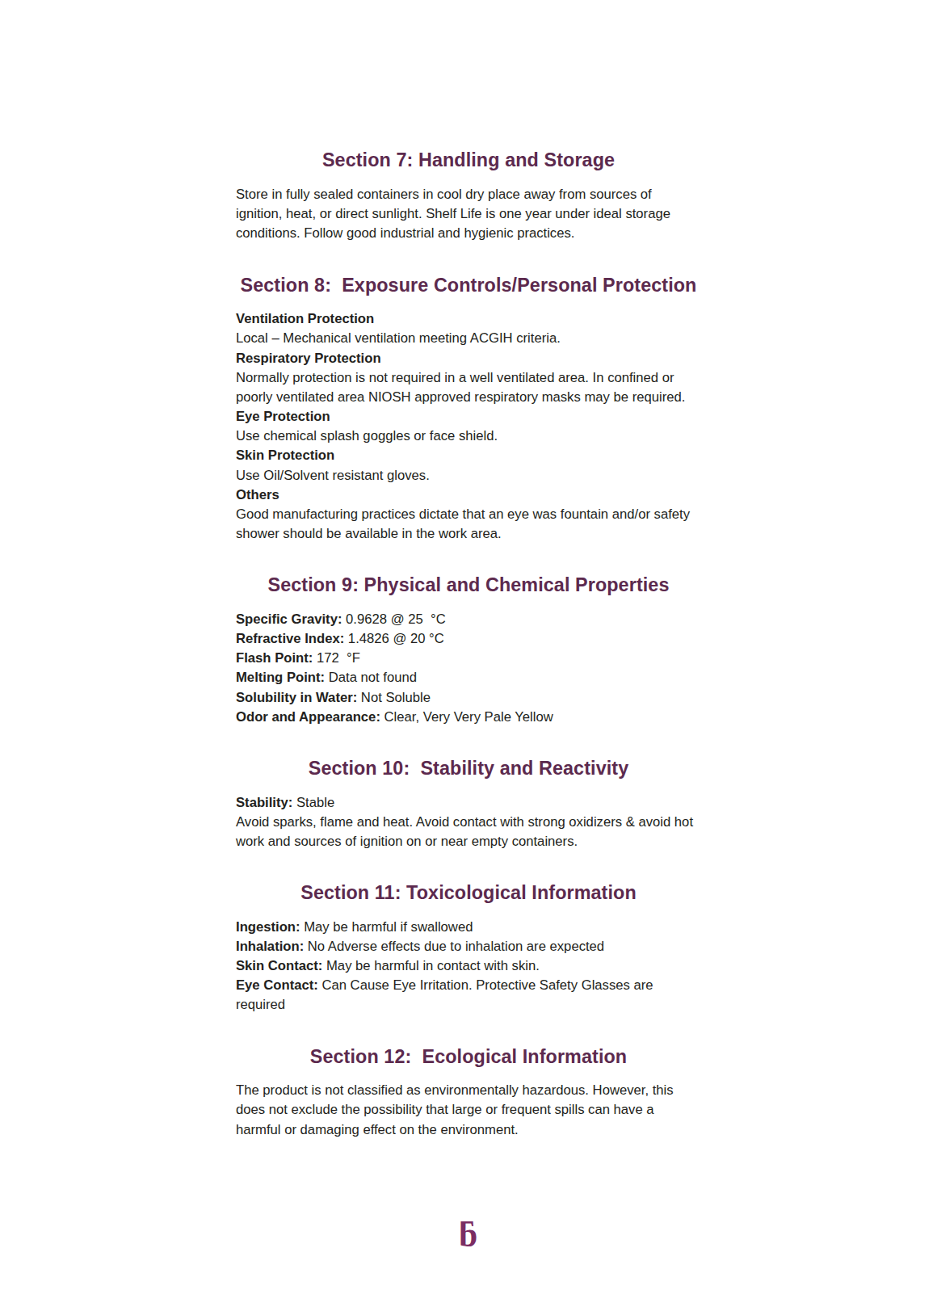Section 7: Handling and Storage
Store in fully sealed containers in cool dry place away from sources of ignition, heat, or direct sunlight. Shelf Life is one year under ideal storage conditions. Follow good industrial and hygienic practices.
Section 8: Exposure Controls/Personal Protection
Ventilation Protection
Local – Mechanical ventilation meeting ACGIH criteria.
Respiratory Protection
Normally protection is not required in a well ventilated area. In confined or poorly ventilated area NIOSH approved respiratory masks may be required.
Eye Protection
Use chemical splash goggles or face shield.
Skin Protection
Use Oil/Solvent resistant gloves.
Others
Good manufacturing practices dictate that an eye was fountain and/or safety shower should be available in the work area.
Section 9: Physical and Chemical Properties
Specific Gravity: 0.9628 @ 25 °C
Refractive Index: 1.4826 @ 20 °C
Flash Point: 172 °F
Melting Point: Data not found
Solubility in Water: Not Soluble
Odor and Appearance: Clear, Very Very Pale Yellow
Section 10: Stability and Reactivity
Stability: Stable
Avoid sparks, flame and heat. Avoid contact with strong oxidizers & avoid hot work and sources of ignition on or near empty containers.
Section 11: Toxicological Information
Ingestion: May be harmful if swallowed
Inhalation: No Adverse effects due to inhalation are expected
Skin Contact: May be harmful in contact with skin.
Eye Contact: Can Cause Eye Irritation. Protective Safety Glasses are required
Section 12: Ecological Information
The product is not classified as environmentally hazardous. However, this does not exclude the possibility that large or frequent spills can have a harmful or damaging effect on the environment.
ƃ